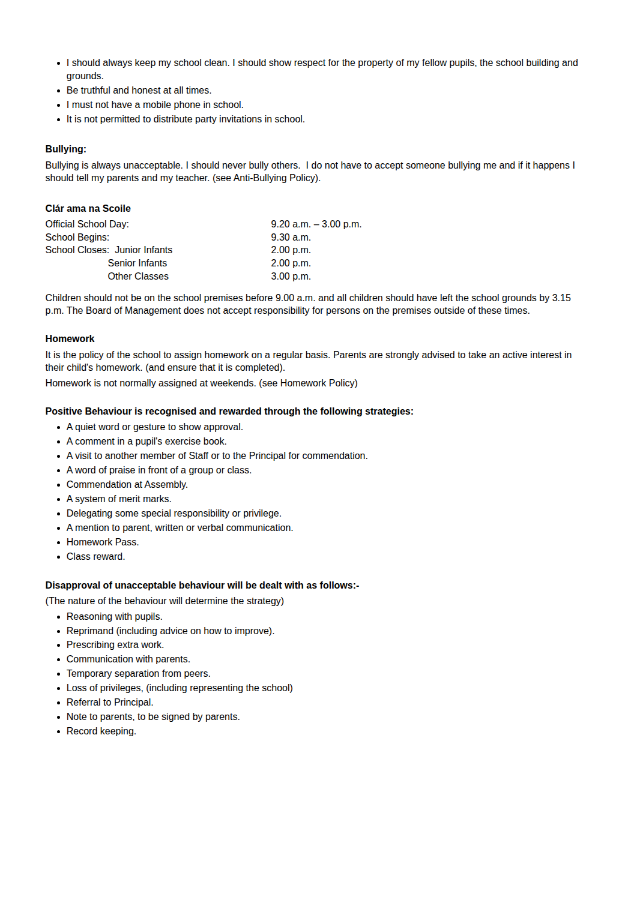I should always keep my school clean. I should show respect for the property of my fellow pupils, the school building and grounds.
Be truthful and honest at all times.
I must not have a mobile phone in school.
It is not permitted to distribute party invitations in school.
Bullying:
Bullying is always unacceptable. I should never bully others. I do not have to accept someone bullying me and if it happens I should tell my parents and my teacher. (see Anti-Bullying Policy).
Clár ama na Scoile
| Official School Day: | 9.20 a.m. – 3.00 p.m. |
| School Begins: | 9.30 a.m. |
| School Closes: Junior Infants | 2.00 p.m. |
| Senior Infants | 2.00 p.m. |
| Other Classes | 3.00 p.m. |
Children should not be on the school premises before 9.00 a.m. and all children should have left the school grounds by 3.15 p.m. The Board of Management does not accept responsibility for persons on the premises outside of these times.
Homework
It is the policy of the school to assign homework on a regular basis. Parents are strongly advised to take an active interest in their child's homework. (and ensure that it is completed).
Homework is not normally assigned at weekends. (see Homework Policy)
Positive Behaviour is recognised and rewarded through the following strategies:
A quiet word or gesture to show approval.
A comment in a pupil's exercise book.
A visit to another member of Staff or to the Principal for commendation.
A word of praise in front of a group or class.
Commendation at Assembly.
A system of merit marks.
Delegating some special responsibility or privilege.
A mention to parent, written or verbal communication.
Homework Pass.
Class reward.
Disapproval of unacceptable behaviour will be dealt with as follows:-
(The nature of the behaviour will determine the strategy)
Reasoning with pupils.
Reprimand (including advice on how to improve).
Prescribing extra work.
Communication with parents.
Temporary separation from peers.
Loss of privileges, (including representing the school)
Referral to Principal.
Note to parents, to be signed by parents.
Record keeping.